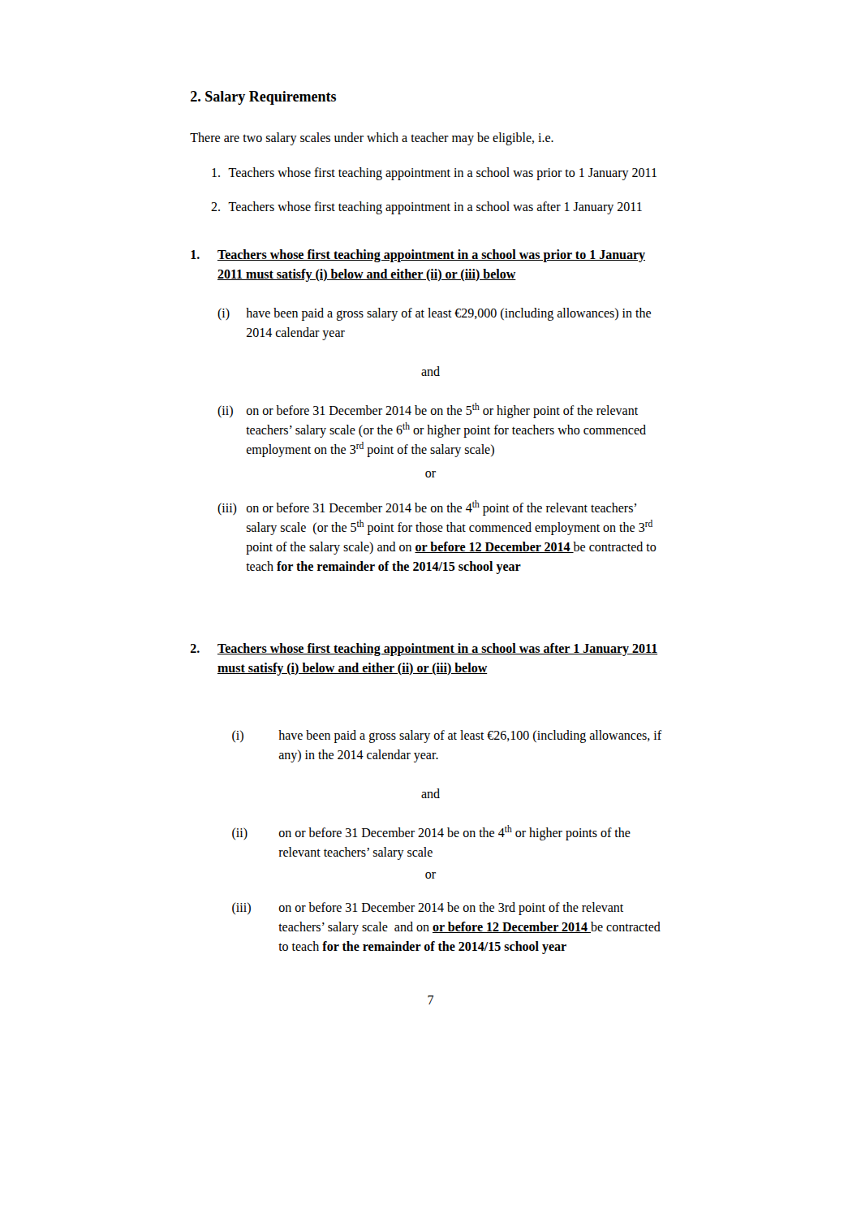2. Salary Requirements
There are two salary scales under which a teacher may be eligible, i.e.
Teachers whose first teaching appointment in a school was prior to 1 January 2011
Teachers whose first teaching appointment in a school was after 1 January 2011
1. Teachers whose first teaching appointment in a school was prior to 1 January 2011 must satisfy (i) below and either (ii) or (iii) below
(i) have been paid a gross salary of at least €29,000 (including allowances) in the 2014 calendar year
and
(ii) on or before 31 December 2014 be on the 5th or higher point of the relevant teachers’ salary scale (or the 6th or higher point for teachers who commenced employment on the 3rd point of the salary scale)
or
(iii) on or before 31 December 2014 be on the 4th point of the relevant teachers’ salary scale (or the 5th point for those that commenced employment on the 3rd point of the salary scale) and on or before 12 December 2014 be contracted to teach for the remainder of the 2014/15 school year
2. Teachers whose first teaching appointment in a school was after 1 January 2011 must satisfy (i) below and either (ii) or (iii) below
(i) have been paid a gross salary of at least €26,100 (including allowances, if any) in the 2014 calendar year.
and
(ii) on or before 31 December 2014 be on the 4th or higher points of the relevant teachers’ salary scale
or
(iii) on or before 31 December 2014 be on the 3rd point of the relevant teachers’ salary scale and on or before 12 December 2014 be contracted to teach for the remainder of the 2014/15 school year
7